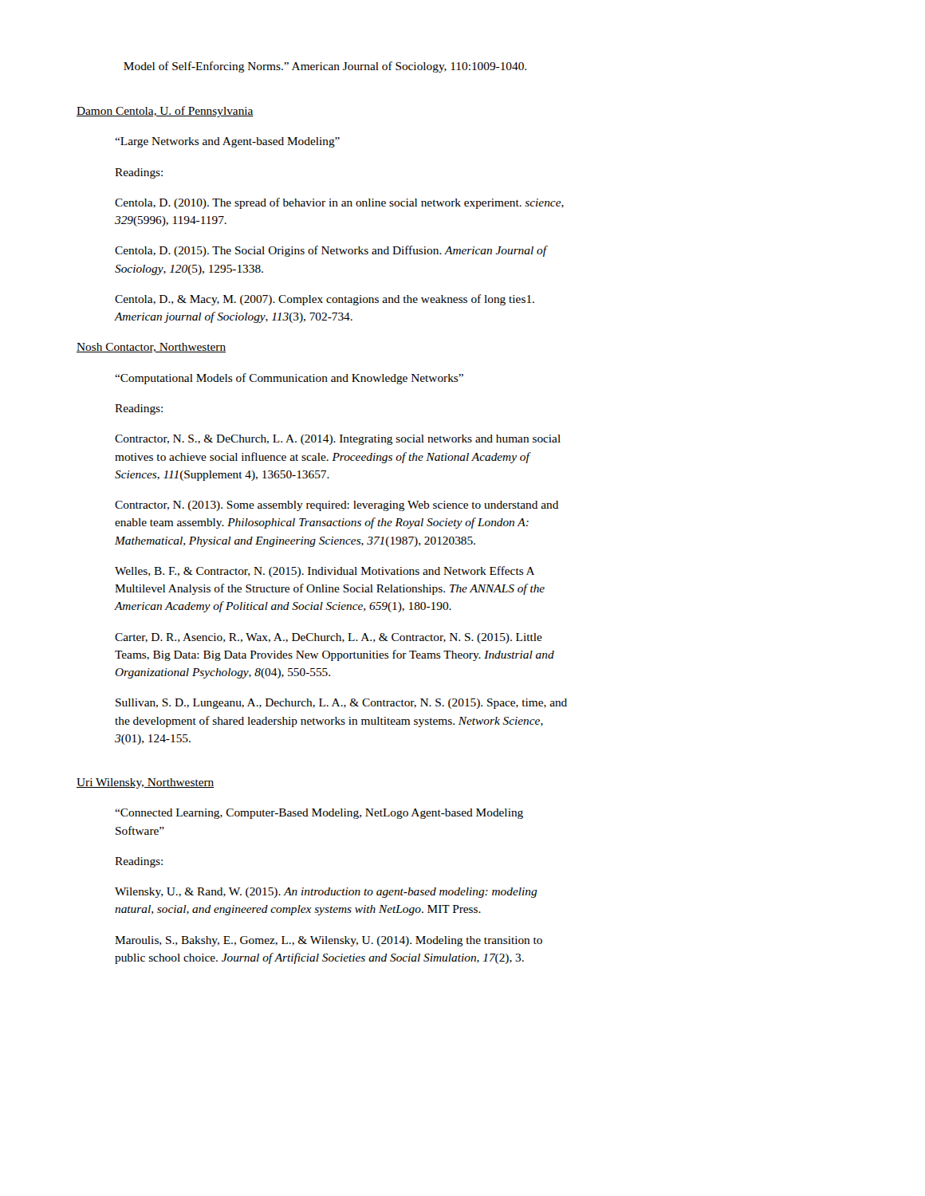Model of Self-Enforcing Norms.” American Journal of Sociology, 110:1009-1040.
Damon Centola, U. of Pennsylvania
“Large Networks and Agent-based Modeling”
Readings:
Centola, D. (2010). The spread of behavior in an online social network experiment. science, 329(5996), 1194-1197.
Centola, D. (2015). The Social Origins of Networks and Diffusion. American Journal of Sociology, 120(5), 1295-1338.
Centola, D., & Macy, M. (2007). Complex contagions and the weakness of long ties1. American journal of Sociology, 113(3), 702-734.
Nosh Contactor, Northwestern
“Computational Models of Communication and Knowledge Networks”
Readings:
Contractor, N. S., & DeChurch, L. A. (2014). Integrating social networks and human social motives to achieve social influence at scale. Proceedings of the National Academy of Sciences, 111(Supplement 4), 13650-13657.
Contractor, N. (2013). Some assembly required: leveraging Web science to understand and enable team assembly. Philosophical Transactions of the Royal Society of London A: Mathematical, Physical and Engineering Sciences, 371(1987), 20120385.
Welles, B. F., & Contractor, N. (2015). Individual Motivations and Network Effects A Multilevel Analysis of the Structure of Online Social Relationships. The ANNALS of the American Academy of Political and Social Science, 659(1), 180-190.
Carter, D. R., Asencio, R., Wax, A., DeChurch, L. A., & Contractor, N. S. (2015). Little Teams, Big Data: Big Data Provides New Opportunities for Teams Theory. Industrial and Organizational Psychology, 8(04), 550-555.
Sullivan, S. D., Lungeanu, A., Dechurch, L. A., & Contractor, N. S. (2015). Space, time, and the development of shared leadership networks in multiteam systems. Network Science, 3(01), 124-155.
Uri Wilensky, Northwestern
“Connected Learning, Computer-Based Modeling, NetLogo Agent-based Modeling Software”
Readings:
Wilensky, U., & Rand, W. (2015). An introduction to agent-based modeling: modeling natural, social, and engineered complex systems with NetLogo. MIT Press.
Maroulis, S., Bakshy, E., Gomez, L., & Wilensky, U. (2014). Modeling the transition to public school choice. Journal of Artificial Societies and Social Simulation, 17(2), 3.